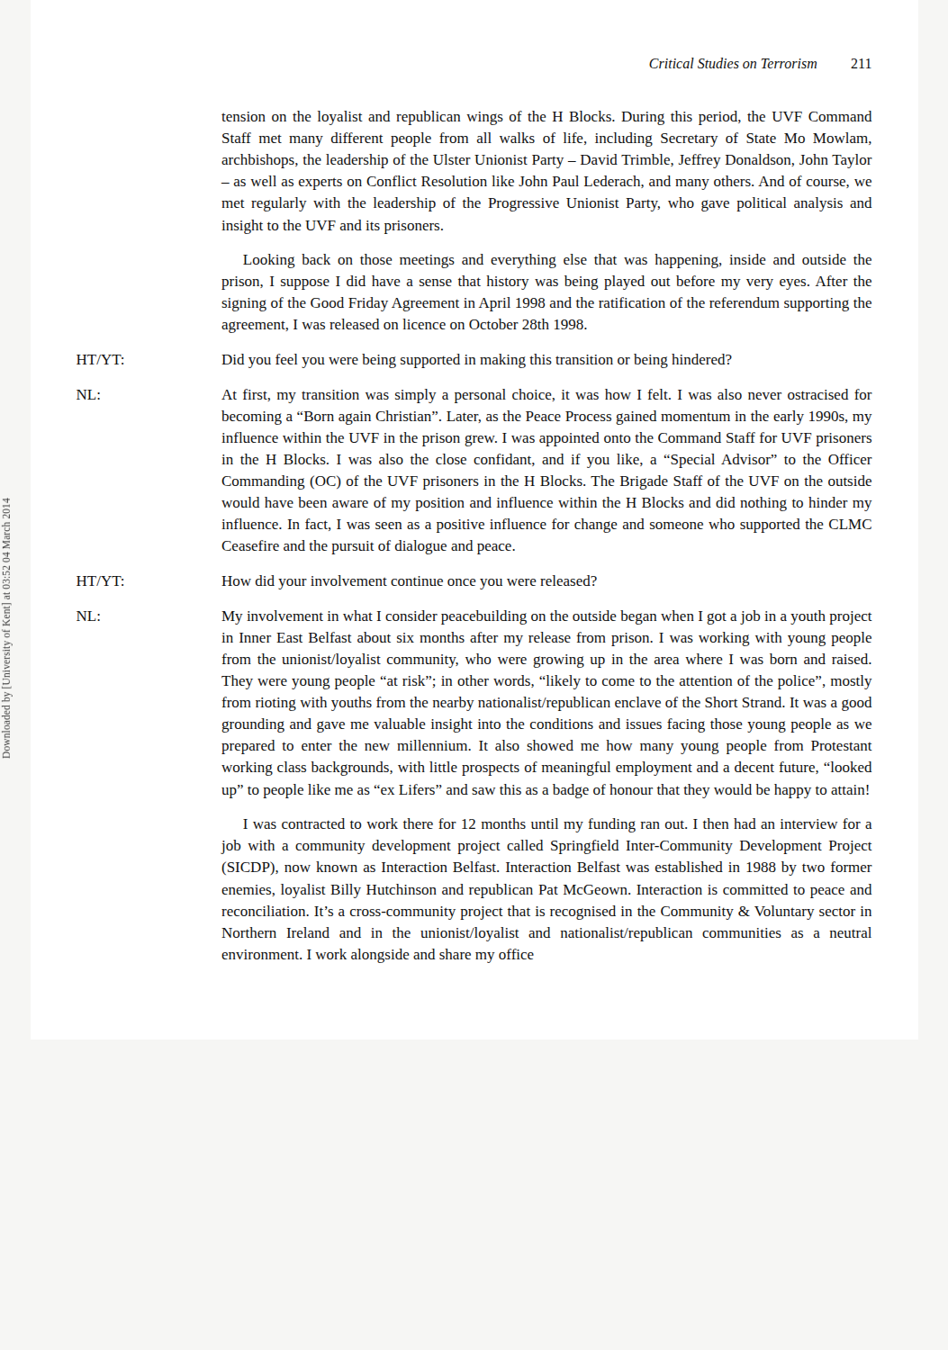Downloaded by [University of Kent] at 03:52 04 March 2014
Critical Studies on Terrorism 211
tension on the loyalist and republican wings of the H Blocks. During this period, the UVF Command Staff met many different people from all walks of life, including Secretary of State Mo Mowlam, archbishops, the leadership of the Ulster Unionist Party – David Trimble, Jeffrey Donaldson, John Taylor – as well as experts on Conflict Resolution like John Paul Lederach, and many others. And of course, we met regularly with the leadership of the Progressive Unionist Party, who gave political analysis and insight to the UVF and its prisoners.
Looking back on those meetings and everything else that was happening, inside and outside the prison, I suppose I did have a sense that history was being played out before my very eyes. After the signing of the Good Friday Agreement in April 1998 and the ratification of the referendum supporting the agreement, I was released on licence on October 28th 1998.
HT/YT:
Did you feel you were being supported in making this transition or being hindered?
NL:
At first, my transition was simply a personal choice, it was how I felt. I was also never ostracised for becoming a “Born again Christian”. Later, as the Peace Process gained momentum in the early 1990s, my influence within the UVF in the prison grew. I was appointed onto the Command Staff for UVF prisoners in the H Blocks. I was also the close confidant, and if you like, a “Special Advisor” to the Officer Commanding (OC) of the UVF prisoners in the H Blocks. The Brigade Staff of the UVF on the outside would have been aware of my position and influence within the H Blocks and did nothing to hinder my influence. In fact, I was seen as a positive influence for change and someone who supported the CLMC Ceasefire and the pursuit of dialogue and peace.
HT/YT:
How did your involvement continue once you were released?
NL:
My involvement in what I consider peacebuilding on the outside began when I got a job in a youth project in Inner East Belfast about six months after my release from prison. I was working with young people from the unionist/loyalist community, who were growing up in the area where I was born and raised. They were young people “at risk”; in other words, “likely to come to the attention of the police”, mostly from rioting with youths from the nearby nationalist/republican enclave of the Short Strand. It was a good grounding and gave me valuable insight into the conditions and issues facing those young people as we prepared to enter the new millennium. It also showed me how many young people from Protestant working class backgrounds, with little prospects of meaningful employment and a decent future, “looked up” to people like me as “ex Lifers” and saw this as a badge of honour that they would be happy to attain!
I was contracted to work there for 12 months until my funding ran out. I then had an interview for a job with a community development project called Springfield Inter-Community Development Project (SICDP), now known as Interaction Belfast. Interaction Belfast was established in 1988 by two former enemies, loyalist Billy Hutchinson and republican Pat McGeown. Interaction is committed to peace and reconciliation. It’s a cross-community project that is recognised in the Community & Voluntary sector in Northern Ireland and in the unionist/loyalist and nationalist/republican communities as a neutral environment. I work alongside and share my office